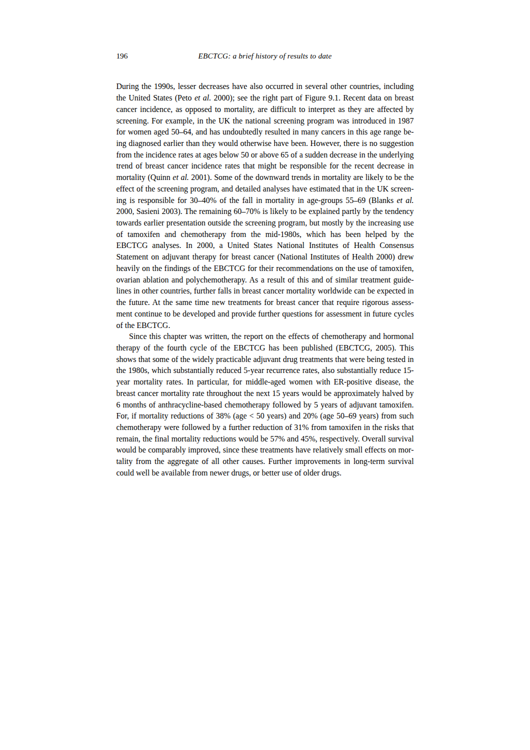196
EBCTCG: a brief history of results to date
During the 1990s, lesser decreases have also occurred in several other countries, including the United States (Peto et al. 2000); see the right part of Figure 9.1. Recent data on breast cancer incidence, as opposed to mortality, are difficult to interpret as they are affected by screening. For example, in the UK the national screening program was introduced in 1987 for women aged 50–64, and has undoubtedly resulted in many cancers in this age range being diagnosed earlier than they would otherwise have been. However, there is no suggestion from the incidence rates at ages below 50 or above 65 of a sudden decrease in the underlying trend of breast cancer incidence rates that might be responsible for the recent decrease in mortality (Quinn et al. 2001). Some of the downward trends in mortality are likely to be the effect of the screening program, and detailed analyses have estimated that in the UK screening is responsible for 30–40% of the fall in mortality in age-groups 55–69 (Blanks et al. 2000, Sasieni 2003). The remaining 60–70% is likely to be explained partly by the tendency towards earlier presentation outside the screening program, but mostly by the increasing use of tamoxifen and chemotherapy from the mid-1980s, which has been helped by the EBCTCG analyses. In 2000, a United States National Institutes of Health Consensus Statement on adjuvant therapy for breast cancer (National Institutes of Health 2000) drew heavily on the findings of the EBCTCG for their recommendations on the use of tamoxifen, ovarian ablation and polychemotherapy. As a result of this and of similar treatment guidelines in other countries, further falls in breast cancer mortality worldwide can be expected in the future. At the same time new treatments for breast cancer that require rigorous assessment continue to be developed and provide further questions for assessment in future cycles of the EBCTCG.
Since this chapter was written, the report on the effects of chemotherapy and hormonal therapy of the fourth cycle of the EBCTCG has been published (EBCTCG, 2005). This shows that some of the widely practicable adjuvant drug treatments that were being tested in the 1980s, which substantially reduced 5-year recurrence rates, also substantially reduce 15-year mortality rates. In particular, for middle-aged women with ER-positive disease, the breast cancer mortality rate throughout the next 15 years would be approximately halved by 6 months of anthracycline-based chemotherapy followed by 5 years of adjuvant tamoxifen. For, if mortality reductions of 38% (age < 50 years) and 20% (age 50–69 years) from such chemotherapy were followed by a further reduction of 31% from tamoxifen in the risks that remain, the final mortality reductions would be 57% and 45%, respectively. Overall survival would be comparably improved, since these treatments have relatively small effects on mortality from the aggregate of all other causes. Further improvements in long-term survival could well be available from newer drugs, or better use of older drugs.